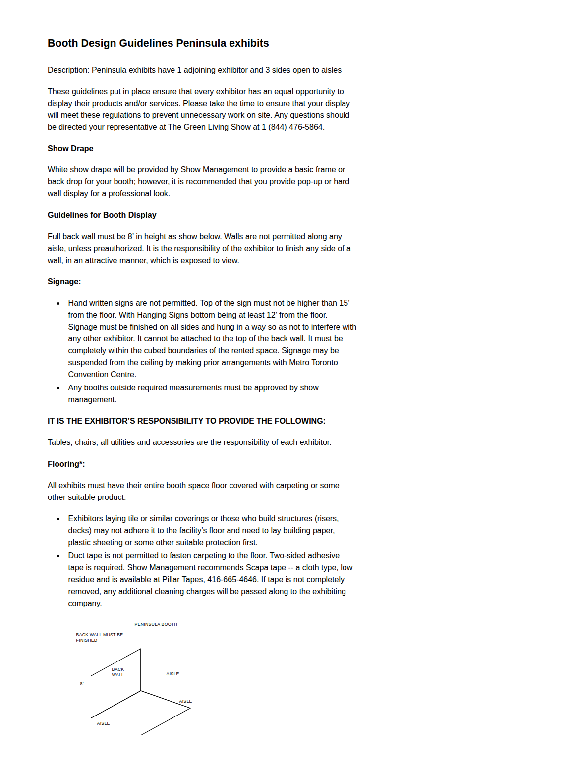Booth Design Guidelines Peninsula exhibits
Description: Peninsula exhibits have 1 adjoining exhibitor and 3 sides open to aisles
These guidelines put in place ensure that every exhibitor has an equal opportunity to display their products and/or services. Please take the time to ensure that your display will meet these regulations to prevent unnecessary work on site. Any questions should be directed your representative at The Green Living Show at 1 (844) 476-5864.
Show Drape
White show drape will be provided by Show Management to provide a basic frame or back drop for your booth; however, it is recommended that you provide pop-up or hard wall display for a professional look.
Guidelines for Booth Display
Full back wall must be 8’ in height as show below. Walls are not permitted along any aisle, unless preauthorized. It is the responsibility of the exhibitor to finish any side of a wall, in an attractive manner, which is exposed to view.
Signage:
Hand written signs are not permitted. Top of the sign must not be higher than 15’ from the floor. With Hanging Signs bottom being at least 12’ from the floor. Signage must be finished on all sides and hung in a way so as not to interfere with any other exhibitor. It cannot be attached to the top of the back wall. It must be completely within the cubed boundaries of the rented space. Signage may be suspended from the ceiling by making prior arrangements with Metro Toronto Convention Centre.
Any booths outside required measurements must be approved by show management.
IT IS THE EXHIBITOR’S RESPONSIBILITY TO PROVIDE THE FOLLOWING:
Tables, chairs, all utilities and accessories are the responsibility of each exhibitor.
Flooring*:
All exhibits must have their entire booth space floor covered with carpeting or some other suitable product.
Exhibitors laying tile or similar coverings or those who build structures (risers, decks) may not adhere it to the facility’s floor and need to lay building paper, plastic sheeting or some other suitable protection first.
Duct tape is not permitted to fasten carpeting to the floor. Two-sided adhesive tape is required. Show Management recommends Scapa tape -- a cloth type, low residue and is available at Pillar Tapes, 416-665-4646. If tape is not completely removed, any additional cleaning charges will be passed along to the exhibiting company.
PENINSULA BOOTH BACK WALL MUST BE
FINISHED BACK
WALL AISLE AISLE AISLE 8’